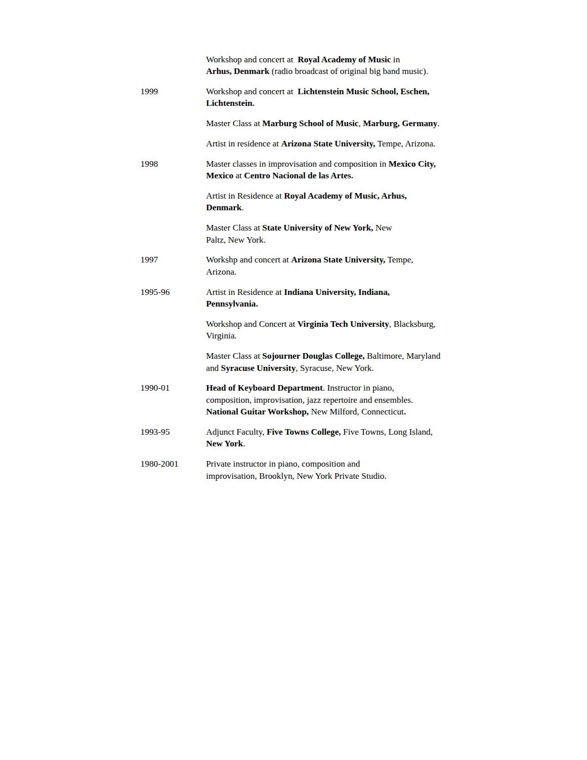| | Workshop and concert at Royal Academy of Music in Arhus, Denmark (radio broadcast of original big band music). |
| 1999 | Workshop and concert at Lichtenstein Music School, Eschen, Lichtenstein. Master Class at Marburg School of Music , Marburg, Germany . Artist in residence at Arizona State University, Tempe, Arizona. |
| 1998 | Master classes in improvisation and composition in Mexico City, Mexico at Centro Nacional de las Artes. Artist in Residence at Royal Academy of Music, Arhus, Denmark . Master Class at State University of New York, New Paltz, New York. |
| 1997 | Workshp and concert at Arizona State University, Tempe, Arizona. |
| 1995-96 | Artist in Residence at Indiana University, Indiana, Pennsylvania. Workshop and Concert at Virginia Tech University , Blacksburg, Virginia. Master Class at Sojourner Douglas College, Baltimore, Maryland and Syracuse University , Syracuse, New York. |
| 1990-01 | Head of Keyboard Department . Instructor in piano, composition, improvisation, jazz repertoire and ensembles. National Guitar Workshop, New Milford, Connecticut . |
| 1993-95 | Adjunct Faculty, Five Towns College, Five Towns, Long Island, New York . |
| 1980-2001 | Private instructor in piano, composition and improvisation, Brooklyn, New York Private Studio. |